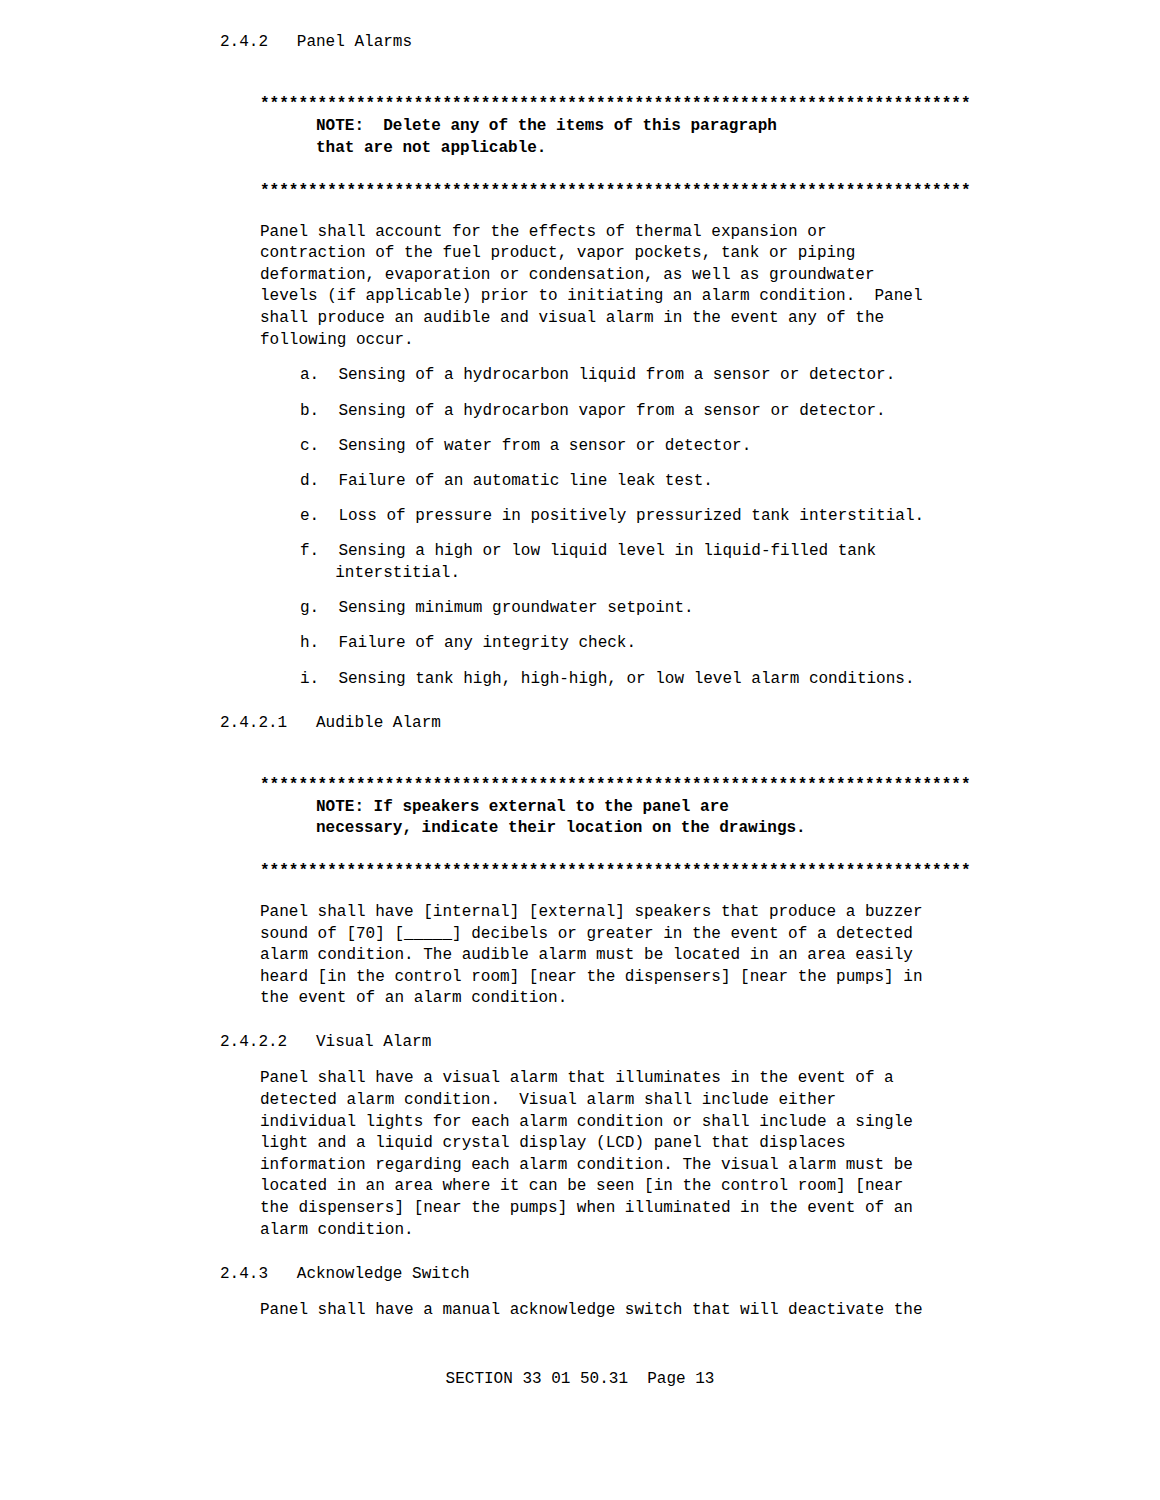2.4.2 Panel Alarms
**************************************************************************
NOTE: Delete any of the items of this paragraph that are not applicable.
**************************************************************************
Panel shall account for the effects of thermal expansion or contraction of the fuel product, vapor pockets, tank or piping deformation, evaporation or condensation, as well as groundwater levels (if applicable) prior to initiating an alarm condition. Panel shall produce an audible and visual alarm in the event any of the following occur.
a. Sensing of a hydrocarbon liquid from a sensor or detector.
b. Sensing of a hydrocarbon vapor from a sensor or detector.
c. Sensing of water from a sensor or detector.
d. Failure of an automatic line leak test.
e. Loss of pressure in positively pressurized tank interstitial.
f. Sensing a high or low liquid level in liquid-filled tank interstitial.
g. Sensing minimum groundwater setpoint.
h. Failure of any integrity check.
i. Sensing tank high, high-high, or low level alarm conditions.
2.4.2.1 Audible Alarm
**************************************************************************
NOTE: If speakers external to the panel are necessary, indicate their location on the drawings.
**************************************************************************
Panel shall have [internal] [external] speakers that produce a buzzer sound of [70] [_____] decibels or greater in the event of a detected alarm condition. The audible alarm must be located in an area easily heard [in the control room] [near the dispensers] [near the pumps] in the event of an alarm condition.
2.4.2.2 Visual Alarm
Panel shall have a visual alarm that illuminates in the event of a detected alarm condition. Visual alarm shall include either individual lights for each alarm condition or shall include a single light and a liquid crystal display (LCD) panel that displaces information regarding each alarm condition. The visual alarm must be located in an area where it can be seen [in the control room] [near the dispensers] [near the pumps] when illuminated in the event of an alarm condition.
2.4.3 Acknowledge Switch
Panel shall have a manual acknowledge switch that will deactivate the
SECTION 33 01 50.31 Page 13